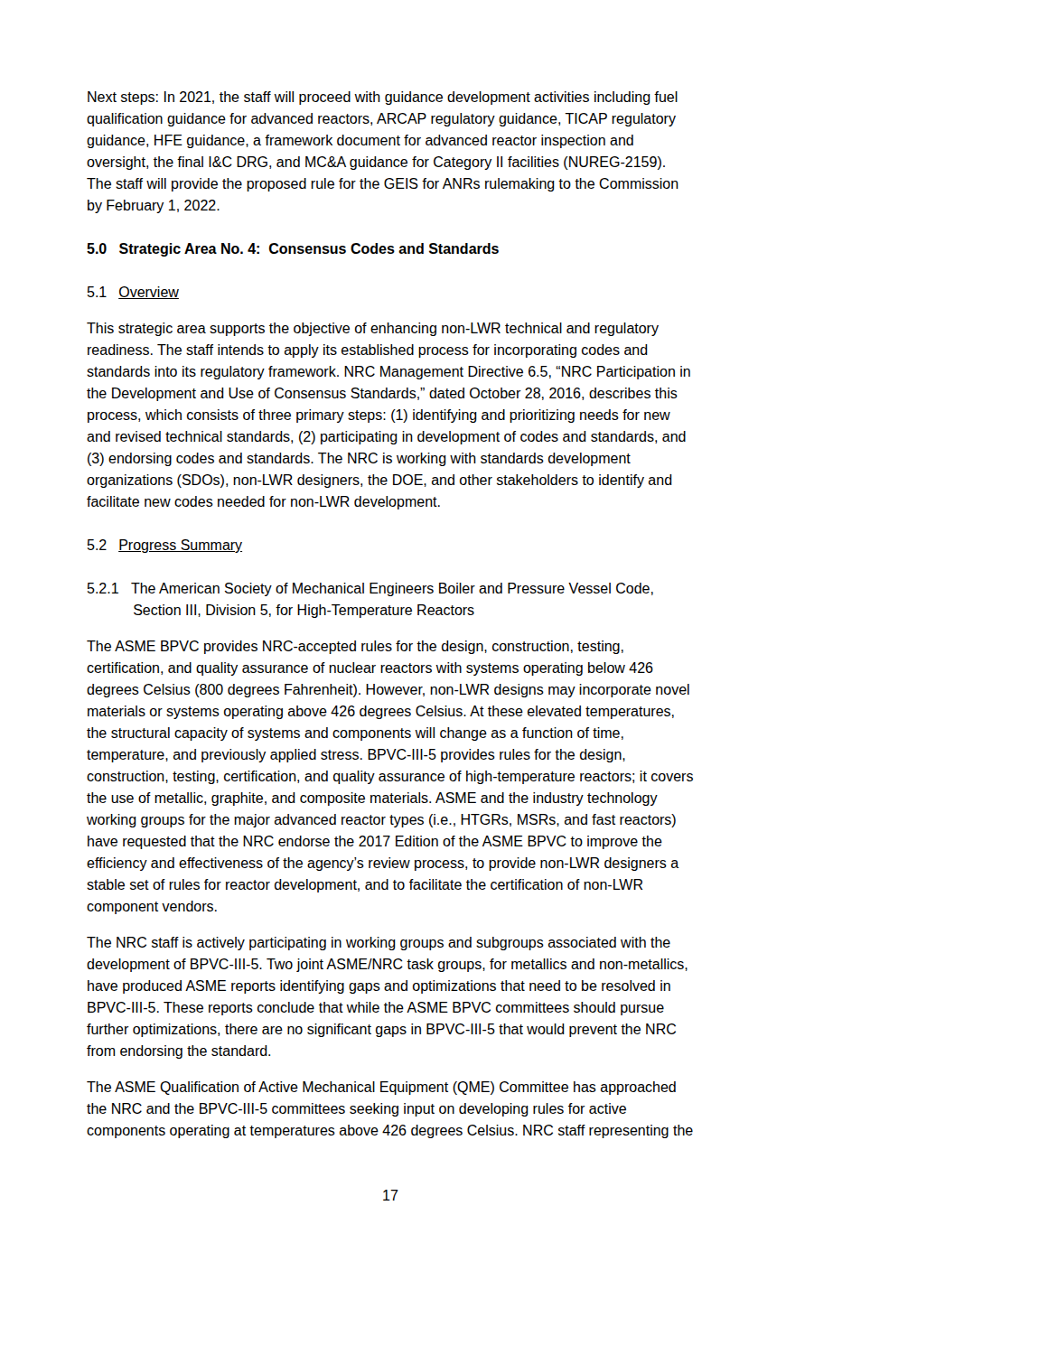Next steps: In 2021, the staff will proceed with guidance development activities including fuel qualification guidance for advanced reactors, ARCAP regulatory guidance, TICAP regulatory guidance, HFE guidance, a framework document for advanced reactor inspection and oversight, the final I&C DRG, and MC&A guidance for Category II facilities (NUREG-2159). The staff will provide the proposed rule for the GEIS for ANRs rulemaking to the Commission by February 1, 2022.
5.0 Strategic Area No. 4: Consensus Codes and Standards
5.1 Overview
This strategic area supports the objective of enhancing non-LWR technical and regulatory readiness. The staff intends to apply its established process for incorporating codes and standards into its regulatory framework. NRC Management Directive 6.5, “NRC Participation in the Development and Use of Consensus Standards,” dated October 28, 2016, describes this process, which consists of three primary steps: (1) identifying and prioritizing needs for new and revised technical standards, (2) participating in development of codes and standards, and (3) endorsing codes and standards. The NRC is working with standards development organizations (SDOs), non-LWR designers, the DOE, and other stakeholders to identify and facilitate new codes needed for non-LWR development.
5.2 Progress Summary
5.2.1 The American Society of Mechanical Engineers Boiler and Pressure Vessel Code,
Section III, Division 5, for High-Temperature Reactors
The ASME BPVC provides NRC-accepted rules for the design, construction, testing, certification, and quality assurance of nuclear reactors with systems operating below 426 degrees Celsius (800 degrees Fahrenheit). However, non-LWR designs may incorporate novel materials or systems operating above 426 degrees Celsius. At these elevated temperatures, the structural capacity of systems and components will change as a function of time, temperature, and previously applied stress. BPVC-III-5 provides rules for the design, construction, testing, certification, and quality assurance of high-temperature reactors; it covers the use of metallic, graphite, and composite materials. ASME and the industry technology working groups for the major advanced reactor types (i.e., HTGRs, MSRs, and fast reactors) have requested that the NRC endorse the 2017 Edition of the ASME BPVC to improve the efficiency and effectiveness of the agency’s review process, to provide non-LWR designers a stable set of rules for reactor development, and to facilitate the certification of non-LWR component vendors.
The NRC staff is actively participating in working groups and subgroups associated with the development of BPVC-III-5. Two joint ASME/NRC task groups, for metallics and non-metallics, have produced ASME reports identifying gaps and optimizations that need to be resolved in BPVC-III-5. These reports conclude that while the ASME BPVC committees should pursue further optimizations, there are no significant gaps in BPVC-III-5 that would prevent the NRC from endorsing the standard.
The ASME Qualification of Active Mechanical Equipment (QME) Committee has approached the NRC and the BPVC-III-5 committees seeking input on developing rules for active components operating at temperatures above 426 degrees Celsius. NRC staff representing the
17